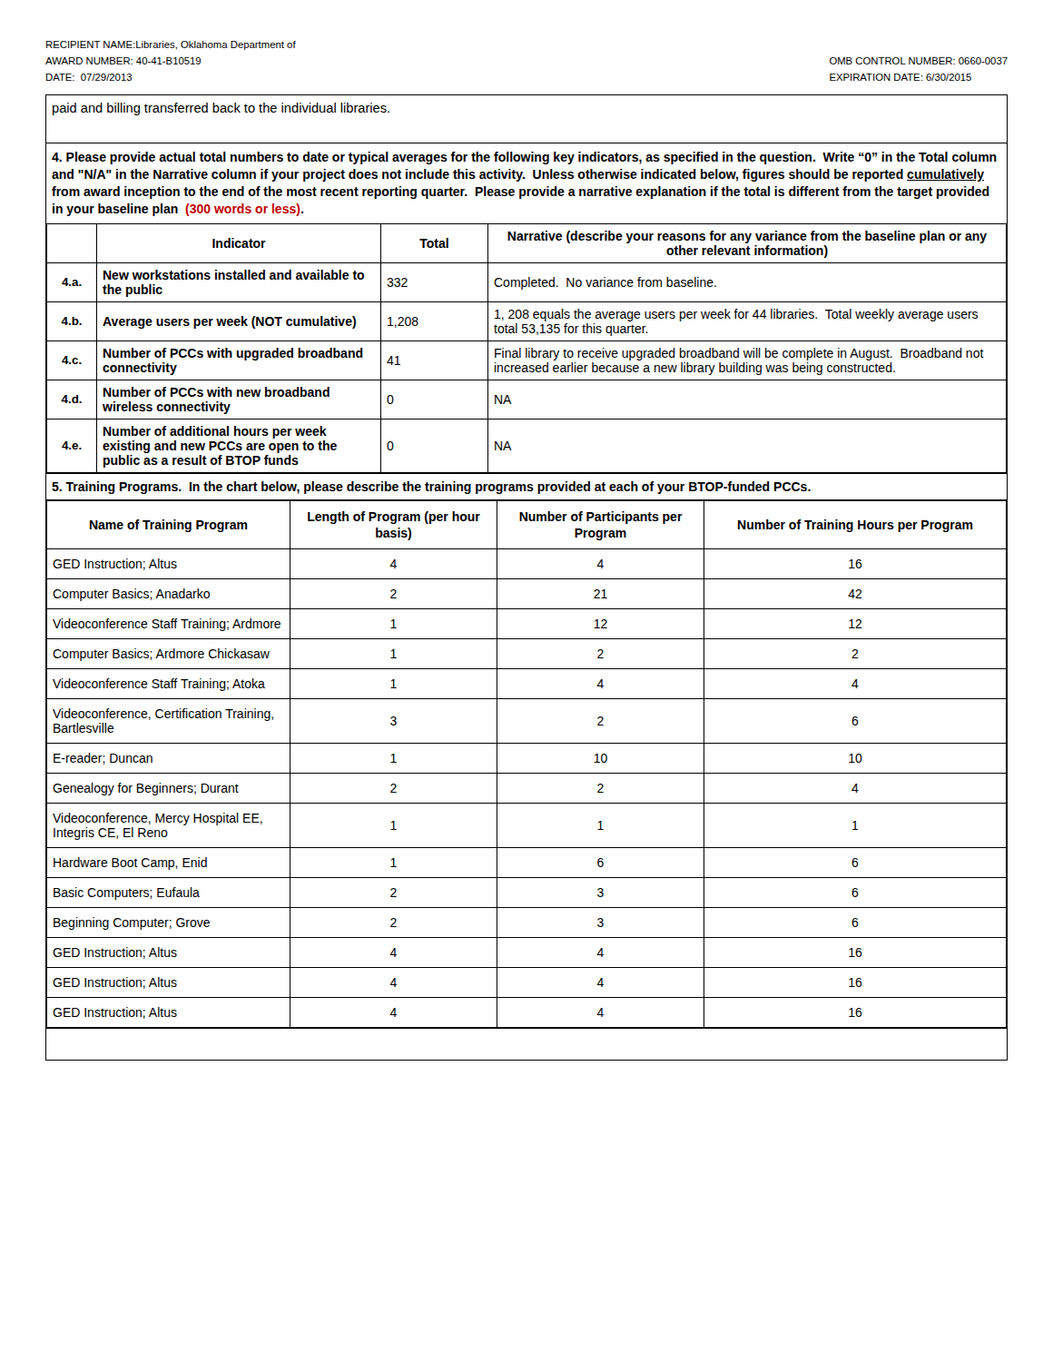RECIPIENT NAME:Libraries, Oklahoma Department of
AWARD NUMBER: 40-41-B10519
DATE: 07/29/2013
OMB CONTROL NUMBER: 0660-0037
EXPIRATION DATE: 6/30/2015
paid and billing transferred back to the individual libraries.
4. Please provide actual total numbers to date or typical averages for the following key indicators, as specified in the question. Write “0” in the Total column and "N/A" in the Narrative column if your project does not include this activity. Unless otherwise indicated below, figures should be reported cumulatively from award inception to the end of the most recent reporting quarter. Please provide a narrative explanation if the total is different from the target provided in your baseline plan (300 words or less).
| | Indicator | Total | Narrative (describe your reasons for any variance from the baseline plan or any other relevant information) |
| --- | --- | --- | --- |
| 4.a. | New workstations installed and available to the public | 332 | Completed. No variance from baseline. |
| 4.b. | Average users per week (NOT cumulative) | 1,208 | 1, 208 equals the average users per week for 44 libraries. Total weekly average users total 53,135 for this quarter. |
| 4.c. | Number of PCCs with upgraded broadband connectivity | 41 | Final library to receive upgraded broadband will be complete in August. Broadband not increased earlier because a new library building was being constructed. |
| 4.d. | Number of PCCs with new broadband wireless connectivity | 0 | NA |
| 4.e. | Number of additional hours per week existing and new PCCs are open to the public as a result of BTOP funds | 0 | NA |
5. Training Programs. In the chart below, please describe the training programs provided at each of your BTOP-funded PCCs.
| Name of Training Program | Length of Program (per hour basis) | Number of Participants per Program | Number of Training Hours per Program |
| --- | --- | --- | --- |
| GED Instruction; Altus | 4 | 4 | 16 |
| Computer Basics; Anadarko | 2 | 21 | 42 |
| Videoconference Staff Training; Ardmore | 1 | 12 | 12 |
| Computer Basics; Ardmore Chickasaw | 1 | 2 | 2 |
| Videoconference Staff Training; Atoka | 1 | 4 | 4 |
| Videoconference, Certification Training, Bartlesville | 3 | 2 | 6 |
| E-reader; Duncan | 1 | 10 | 10 |
| Genealogy for Beginners; Durant | 2 | 2 | 4 |
| Videoconference, Mercy Hospital EE, Integris CE, El Reno | 1 | 1 | 1 |
| Hardware Boot Camp, Enid | 1 | 6 | 6 |
| Basic Computers; Eufaula | 2 | 3 | 6 |
| Beginning Computer; Grove | 2 | 3 | 6 |
| GED Instruction; Altus | 4 | 4 | 16 |
| GED Instruction; Altus | 4 | 4 | 16 |
| GED Instruction; Altus | 4 | 4 | 16 |